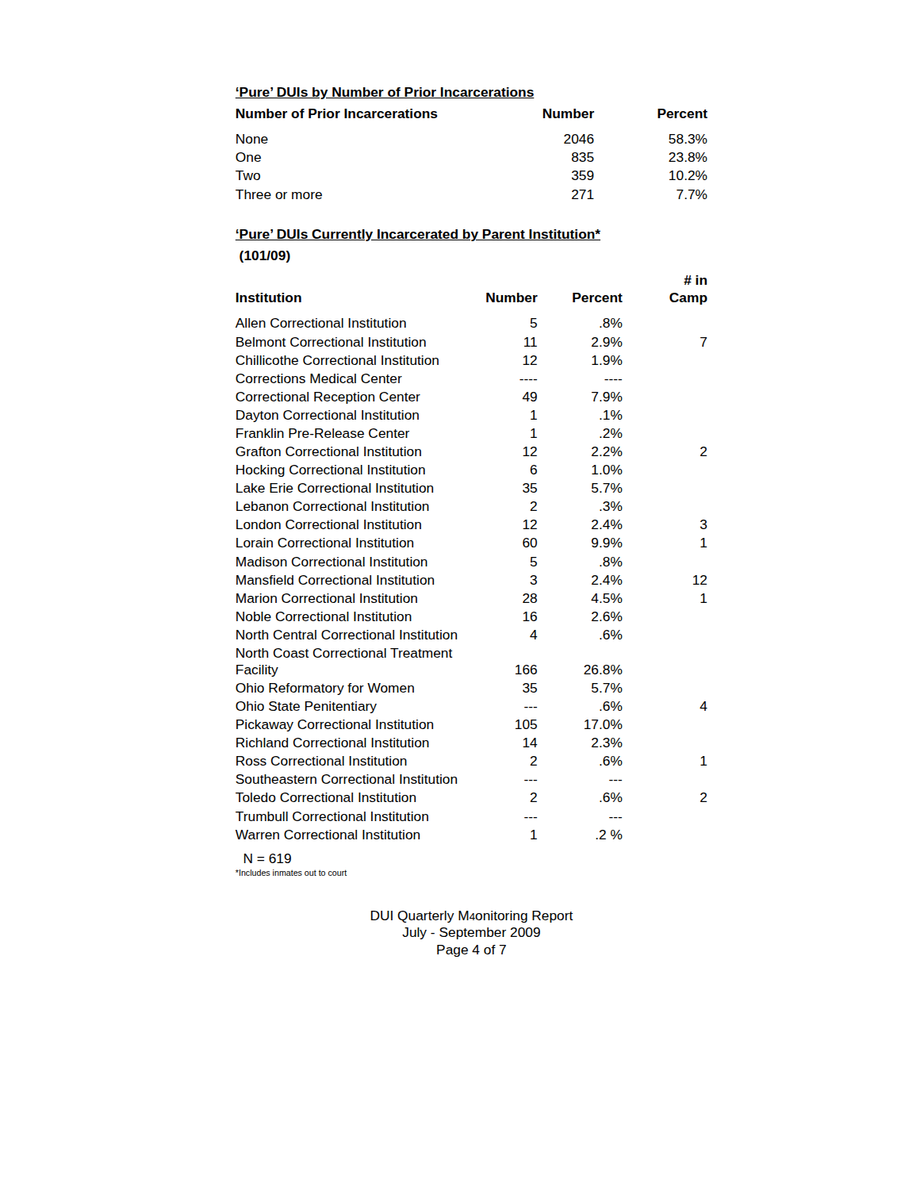‘Pure’ DUIs by Number of Prior Incarcerations
| Number of Prior Incarcerations | Number | Percent |
| --- | --- | --- |
| None | 2046 | 58.3% |
| One | 835 | 23.8% |
| Two | 359 | 10.2% |
| Three or more | 271 | 7.7% |
‘Pure’ DUIs Currently Incarcerated by Parent Institution*
(101/09)
| | | | # in |
| --- | --- | --- | --- |
| Institution | Number | Percent | Camp |
| Allen Correctional Institution | 5 | .8% | |
| Belmont Correctional Institution | 11 | 2.9% | 7 |
| Chillicothe Correctional Institution | 12 | 1.9% | |
| Corrections Medical Center | ---- | ---- | |
| Correctional Reception Center | 49 | 7.9% | |
| Dayton Correctional Institution | 1 | .1% | |
| Franklin Pre-Release Center | 1 | .2% | |
| Grafton Correctional Institution | 12 | 2.2% | 2 |
| Hocking Correctional Institution | 6 | 1.0% | |
| Lake Erie Correctional Institution | 35 | 5.7% | |
| Lebanon Correctional Institution | 2 | .3% | |
| London Correctional Institution | 12 | 2.4% | 3 |
| Lorain Correctional Institution | 60 | 9.9% | 1 |
| Madison Correctional Institution | 5 | .8% | |
| Mansfield Correctional Institution | 3 | 2.4% | 12 |
| Marion Correctional Institution | 28 | 4.5% | 1 |
| Noble Correctional Institution | 16 | 2.6% | |
| North Central Correctional Institution | 4 | .6% | |
| North Coast Correctional Treatment Facility | 166 | 26.8% | |
| Ohio Reformatory for Women | 35 | 5.7% | |
| Ohio State Penitentiary | --- | .6% | 4 |
| Pickaway Correctional Institution | 105 | 17.0% | |
| Richland Correctional Institution | 14 | 2.3% | |
| Ross Correctional Institution | 2 | .6% | 1 |
| Southeastern Correctional Institution | --- | --- | |
| Toledo Correctional Institution | 2 | .6% | 2 |
| Trumbull Correctional Institution | --- | --- | |
| Warren Correctional Institution | 1 | .2 % | |
N = 619
*Includes inmates out to court
DUI Quarterly M4onitoring Report
July - September 2009
Page 4 of 7